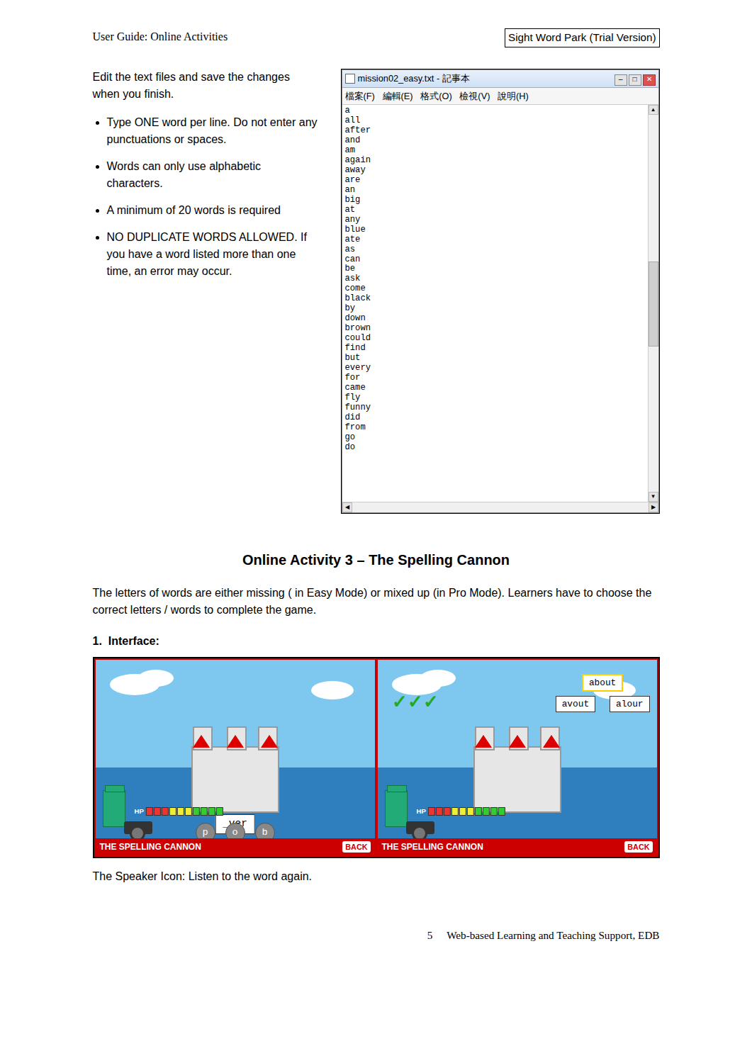User Guide: Online Activities
Sight Word Park (Trial Version)
Edit the text files and save the changes when you finish.
Type ONE word per line. Do not enter any punctuations or spaces.
Words can only use alphabetic characters.
A minimum of 20 words is required
NO DUPLICATE WORDS ALLOWED. If you have a word listed more than one time, an error may occur.
mission02_easy.txt - 記事本
–□✕
檔案(F) 編輯(E) 格式(O) 檢視(V) 說明(H)
a all after and am again away are an big at any blue ate as can be ask come black by down brown could find but every for came fly funny did from go do
▲
▼
◀
▶
Online Activity 3 – The Spelling Cannon
The letters of words are either missing ( in Easy Mode) or mixed up (in Pro Mode). Learners have to choose the correct letters / words to complete the game.
1. Interface:
_ver
HP
p
o
b
THE SPELLING CANNON BACK
✓✓✓
about
avout
alour
HP
THE SPELLING CANNON BACK
The Speaker Icon: Listen to the word again.
5 Web-based Learning and Teaching Support, EDB